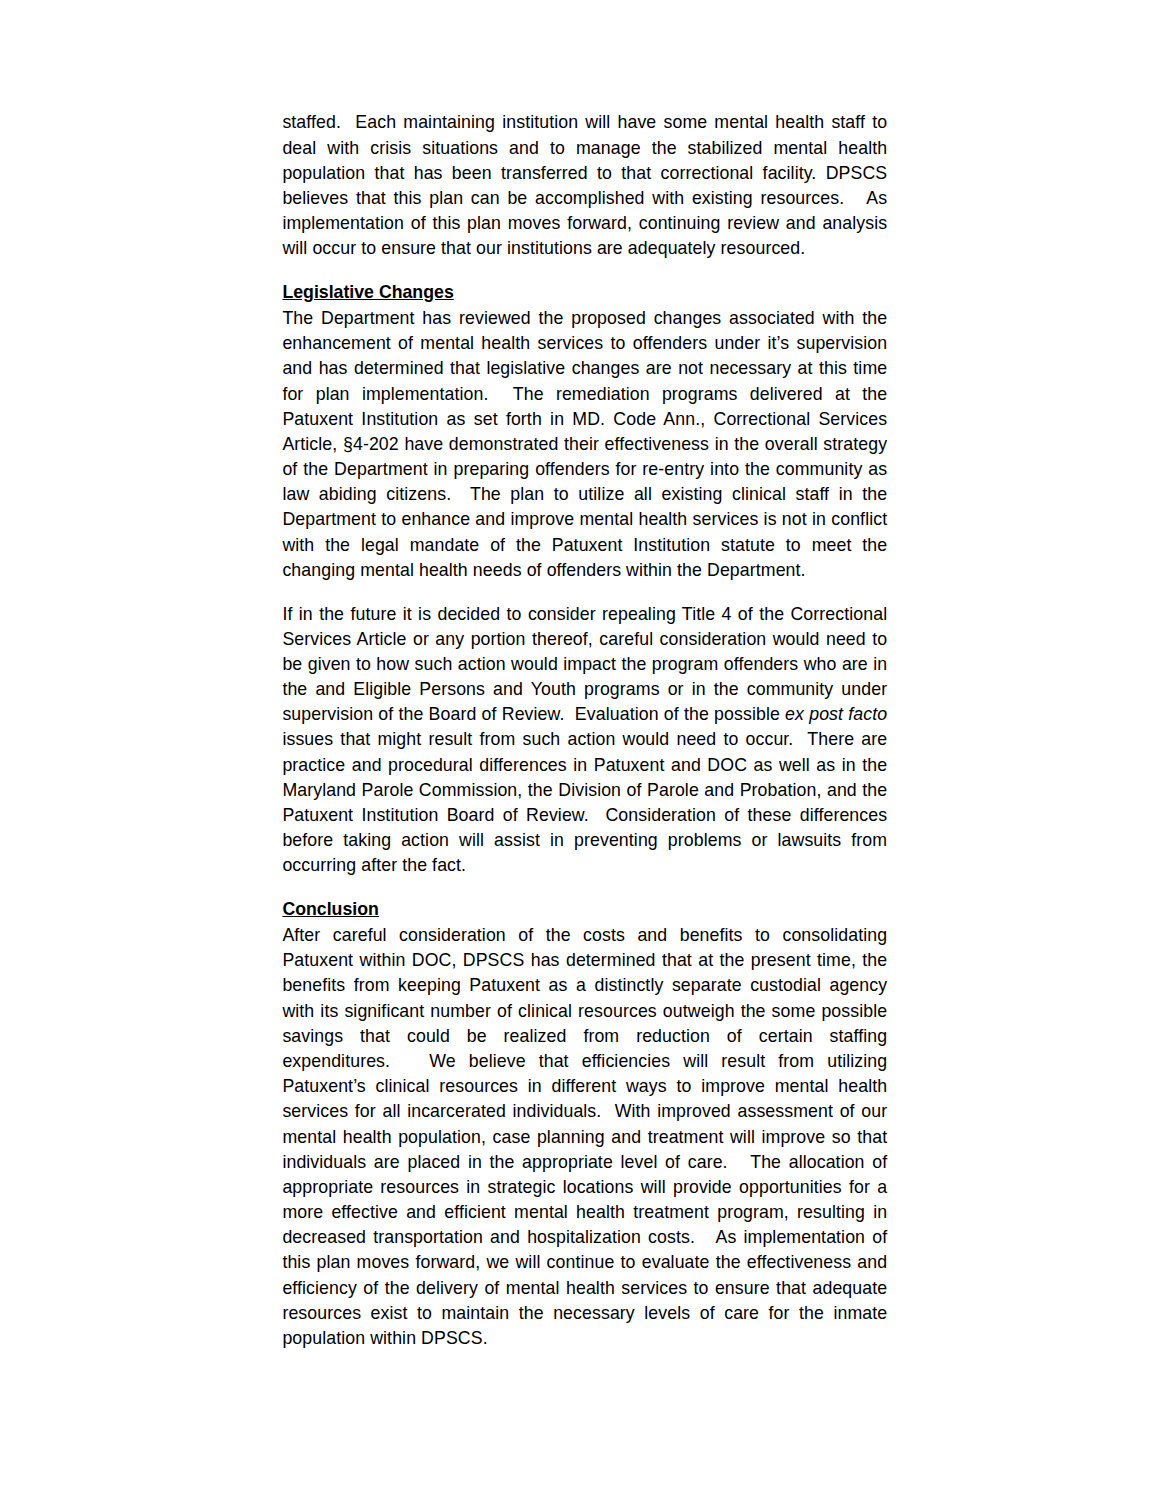staffed. Each maintaining institution will have some mental health staff to deal with crisis situations and to manage the stabilized mental health population that has been transferred to that correctional facility. DPSCS believes that this plan can be accomplished with existing resources. As implementation of this plan moves forward, continuing review and analysis will occur to ensure that our institutions are adequately resourced.
Legislative Changes
The Department has reviewed the proposed changes associated with the enhancement of mental health services to offenders under it’s supervision and has determined that legislative changes are not necessary at this time for plan implementation. The remediation programs delivered at the Patuxent Institution as set forth in MD. Code Ann., Correctional Services Article, §4-202 have demonstrated their effectiveness in the overall strategy of the Department in preparing offenders for re-entry into the community as law abiding citizens. The plan to utilize all existing clinical staff in the Department to enhance and improve mental health services is not in conflict with the legal mandate of the Patuxent Institution statute to meet the changing mental health needs of offenders within the Department.
If in the future it is decided to consider repealing Title 4 of the Correctional Services Article or any portion thereof, careful consideration would need to be given to how such action would impact the program offenders who are in the and Eligible Persons and Youth programs or in the community under supervision of the Board of Review. Evaluation of the possible ex post facto issues that might result from such action would need to occur. There are practice and procedural differences in Patuxent and DOC as well as in the Maryland Parole Commission, the Division of Parole and Probation, and the Patuxent Institution Board of Review. Consideration of these differences before taking action will assist in preventing problems or lawsuits from occurring after the fact.
Conclusion
After careful consideration of the costs and benefits to consolidating Patuxent within DOC, DPSCS has determined that at the present time, the benefits from keeping Patuxent as a distinctly separate custodial agency with its significant number of clinical resources outweigh the some possible savings that could be realized from reduction of certain staffing expenditures. We believe that efficiencies will result from utilizing Patuxent’s clinical resources in different ways to improve mental health services for all incarcerated individuals. With improved assessment of our mental health population, case planning and treatment will improve so that individuals are placed in the appropriate level of care. The allocation of appropriate resources in strategic locations will provide opportunities for a more effective and efficient mental health treatment program, resulting in decreased transportation and hospitalization costs. As implementation of this plan moves forward, we will continue to evaluate the effectiveness and efficiency of the delivery of mental health services to ensure that adequate resources exist to maintain the necessary levels of care for the inmate population within DPSCS.